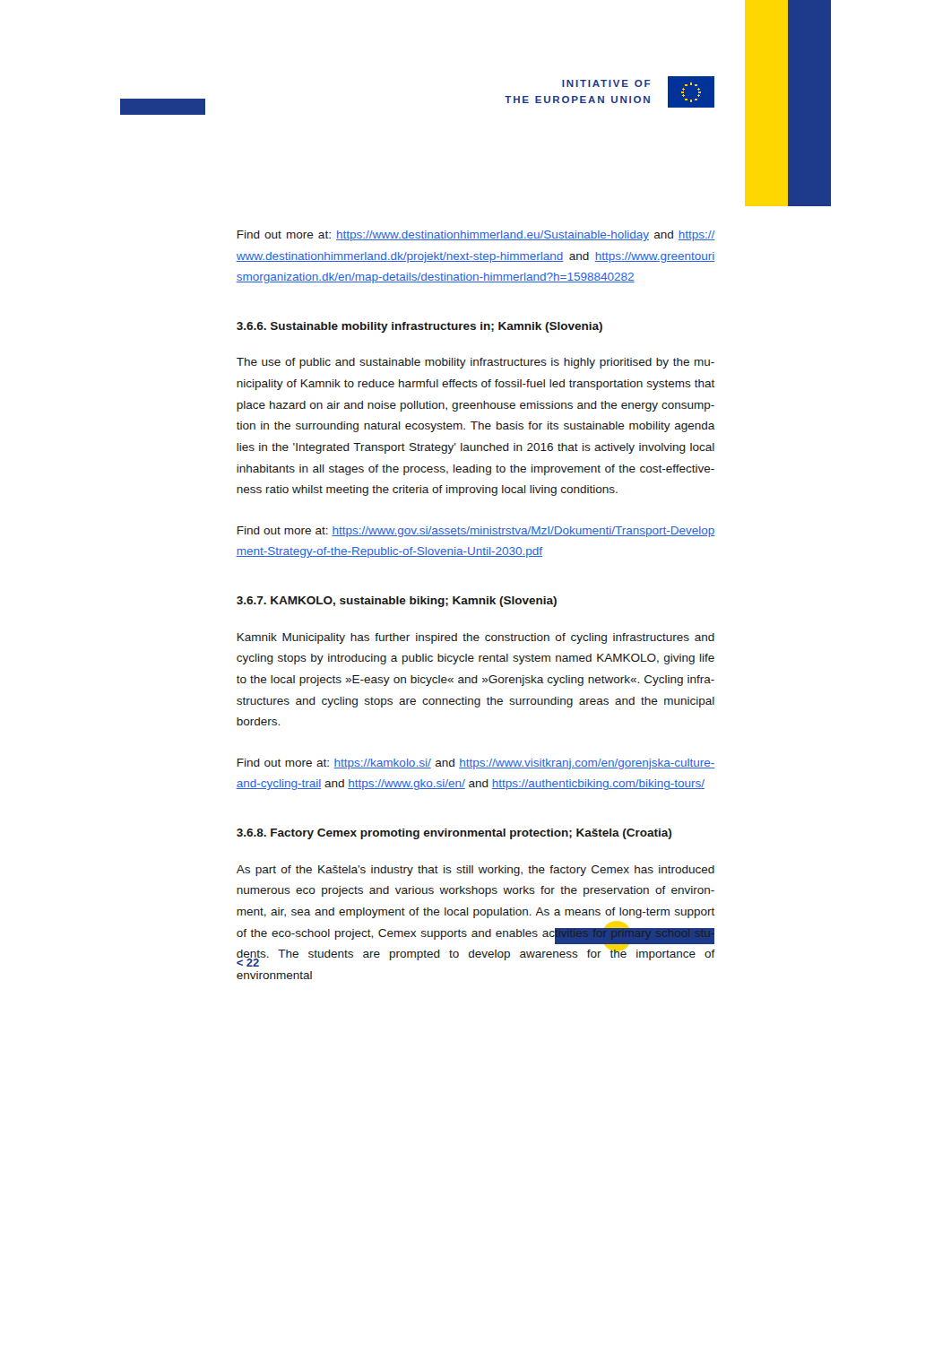Initiative of
the European Union
Find out more at: https://www.destinationhimmerland.eu/Sustainable-holiday and https://www.destinationhimmerland.dk/projekt/next-step-himmerland and https://www.greentourismorganization.dk/en/map-details/destination-himmerland?h=1598840282
3.6.6. Sustainable mobility infrastructures in; Kamnik (Slovenia)
The use of public and sustainable mobility infrastructures is highly prioritised by the municipality of Kamnik to reduce harmful effects of fossil-fuel led transportation systems that place hazard on air and noise pollution, greenhouse emissions and the energy consumption in the surrounding natural ecosystem. The basis for its sustainable mobility agenda lies in the 'Integrated Transport Strategy' launched in 2016 that is actively involving local inhabitants in all stages of the process, leading to the improvement of the cost-effectiveness ratio whilst meeting the criteria of improving local living conditions.
Find out more at: https://www.gov.si/assets/ministrstva/MzI/Dokumenti/Transport-Development-Strategy-of-the-Republic-of-Slovenia-Until-2030.pdf
3.6.7. KAMKOLO, sustainable biking; Kamnik (Slovenia)
Kamnik Municipality has further inspired the construction of cycling infrastructures and cycling stops by introducing a public bicycle rental system named KAMKOLO, giving life to the local projects »E-easy on bicycle« and »Gorenjska cycling network«. Cycling infrastructures and cycling stops are connecting the surrounding areas and the municipal borders.
Find out more at: https://kamkolo.si/ and https://www.visitkranj.com/en/gorenjska-culture-and-cycling-trail and https://www.gko.si/en/ and https://authenticbiking.com/biking-tours/
3.6.8. Factory Cemex promoting environmental protection; Kaštela (Croatia)
As part of the Kaštela's industry that is still working, the factory Cemex has introduced numerous eco projects and various workshops works for the preservation of environment, air, sea and employment of the local population. As a means of long-term support of the eco-school project, Cemex supports and enables activities for primary school students. The students are prompted to develop awareness for the importance of environmental
< 22